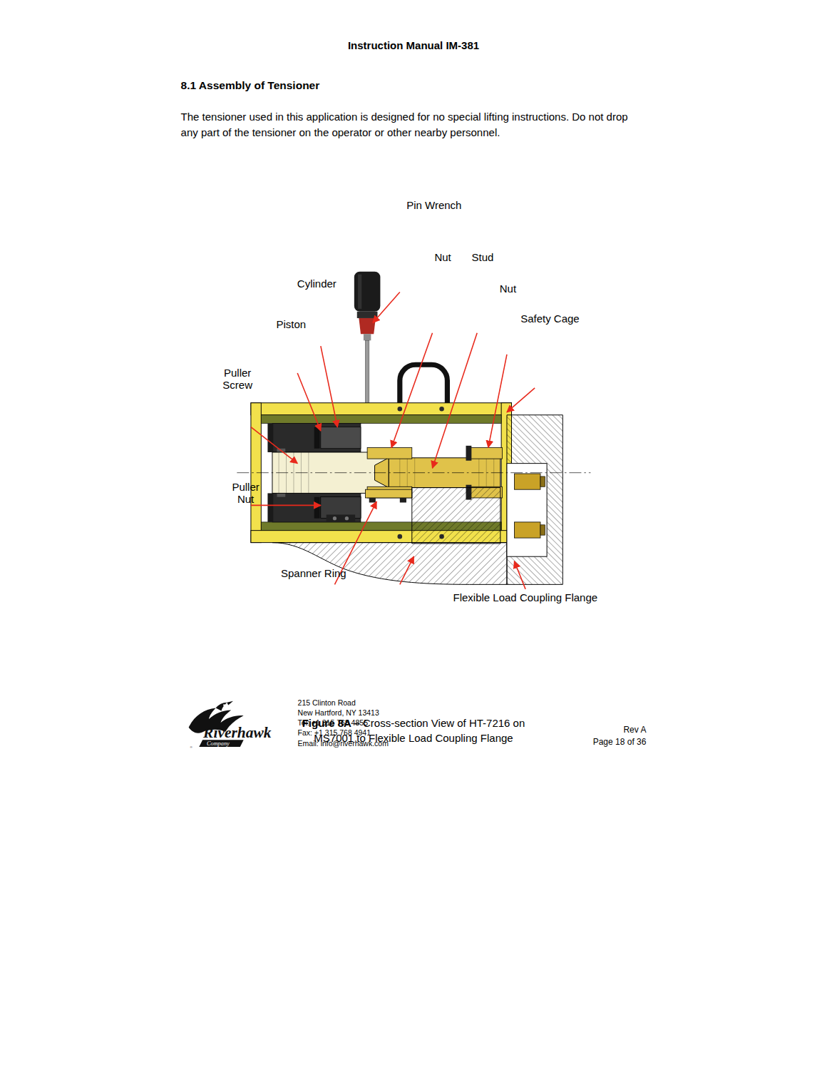Instruction Manual IM-381
8.1 Assembly of Tensioner
The tensioner used in this application is designed for no special lifting instructions. Do not drop any part of the tensioner on the operator or other nearby personnel.
Pin Wrench
Nut
Stud
Nut
Cylinder
Piston
Safety Cage
Puller
Screw
Puller
Nut
Spanner Ring
Flexible Load Coupling Flange
Figure 8A – Cross-section View of HT-7216 on
MS7001 to Flexible Load Coupling Flange
Riverhawk Company ®
215 Clinton Road
New Hartford, NY 13413
Tel: +1 315 768 4855
Fax: +1 315 768 4941
Email: info@riverhawk.com
Rev A
Page 18 of 36